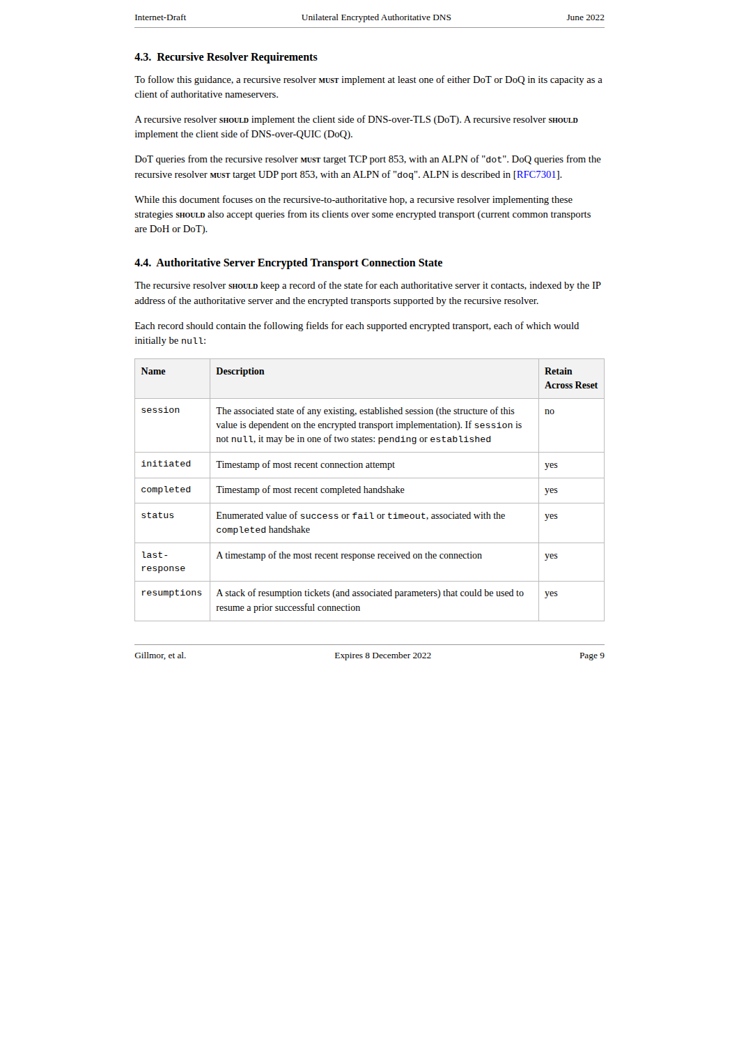Internet-Draft
Unilateral Encrypted Authoritative DNS
June 2022
4.3. Recursive Resolver Requirements
To follow this guidance, a recursive resolver must implement at least one of either DoT or DoQ in its capacity as a client of authoritative nameservers.
A recursive resolver should implement the client side of DNS-over-TLS (DoT). A recursive resolver should implement the client side of DNS-over-QUIC (DoQ).
DoT queries from the recursive resolver must target TCP port 853, with an ALPN of "dot". DoQ queries from the recursive resolver must target UDP port 853, with an ALPN of "doq". ALPN is described in [RFC7301].
While this document focuses on the recursive-to-authoritative hop, a recursive resolver implementing these strategies should also accept queries from its clients over some encrypted transport (current common transports are DoH or DoT).
4.4. Authoritative Server Encrypted Transport Connection State
The recursive resolver should keep a record of the state for each authoritative server it contacts, indexed by the IP address of the authoritative server and the encrypted transports supported by the recursive resolver.
Each record should contain the following fields for each supported encrypted transport, each of which would initially be null:
| Name | Description | Retain Across Reset |
| --- | --- | --- |
| session | The associated state of any existing, established session (the structure of this value is dependent on the encrypted transport implementation). If session is not null , it may be in one of two states: pending or established | no |
| initiated | Timestamp of most recent connection attempt | yes |
| completed | Timestamp of most recent completed handshake | yes |
| status | Enumerated value of success or fail or timeout , associated with the completed handshake | yes |
| last-response | A timestamp of the most recent response received on the connection | yes |
| resumptions | A stack of resumption tickets (and associated parameters) that could be used to resume a prior successful connection | yes |
Gillmor, et al.
Expires 8 December 2022
Page 9